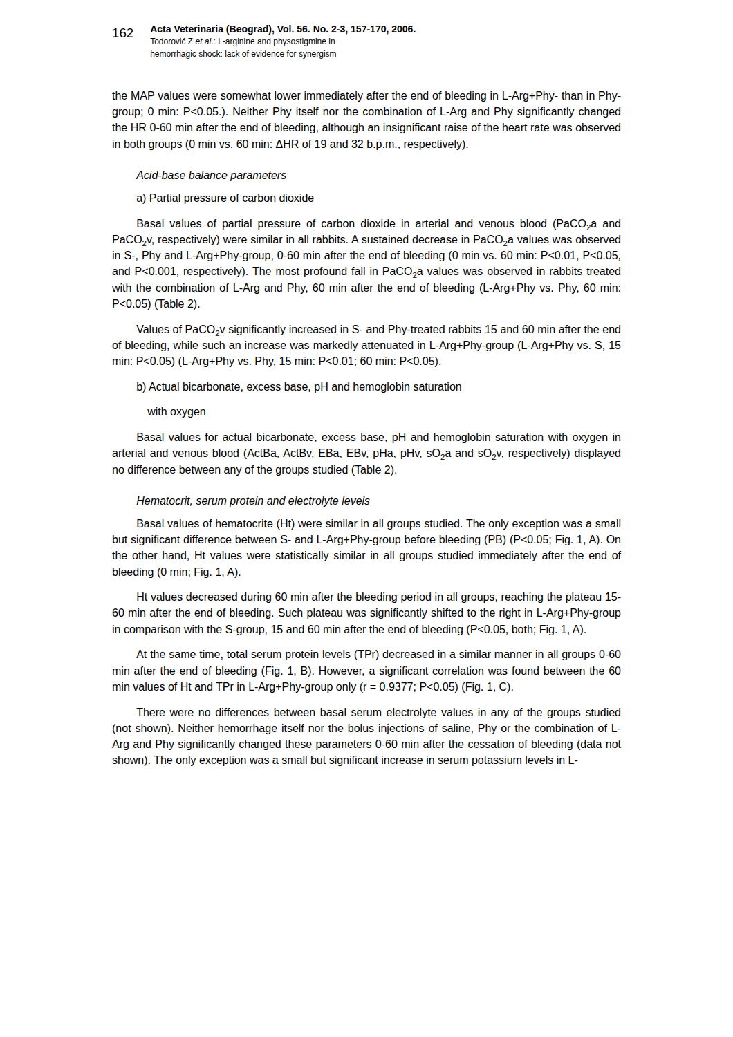162
Acta Veterinaria (Beograd), Vol. 56. No. 2-3, 157-170, 2006.
Todorović Z et al.: L-arginine and physostigmine in
hemorrhagic shock: lack of evidence for synergism
the MAP values were somewhat lower immediately after the end of bleeding in L-Arg+Phy- than in Phy-group; 0 min: P<0.05.). Neither Phy itself nor the combination of L-Arg and Phy significantly changed the HR 0-60 min after the end of bleeding, although an insignificant raise of the heart rate was observed in both groups (0 min vs. 60 min: ΔHR of 19 and 32 b.p.m., respectively).
Acid-base balance parameters
a) Partial pressure of carbon dioxide
Basal values of partial pressure of carbon dioxide in arterial and venous blood (PaCO2a and PaCO2v, respectively) were similar in all rabbits. A sustained decrease in PaCO2a values was observed in S-, Phy and L-Arg+Phy-group, 0-60 min after the end of bleeding (0 min vs. 60 min: P<0.01, P<0.05, and P<0.001, respectively). The most profound fall in PaCO2a values was observed in rabbits treated with the combination of L-Arg and Phy, 60 min after the end of bleeding (L-Arg+Phy vs. Phy, 60 min: P<0.05) (Table 2).
Values of PaCO2v significantly increased in S- and Phy-treated rabbits 15 and 60 min after the end of bleeding, while such an increase was markedly attenuated in L-Arg+Phy-group (L-Arg+Phy vs. S, 15 min: P<0.05) (L-Arg+Phy vs. Phy, 15 min: P<0.01; 60 min: P<0.05).
b) Actual bicarbonate, excess base, pH and hemoglobin saturation
with oxygen
Basal values for actual bicarbonate, excess base, pH and hemoglobin saturation with oxygen in arterial and venous blood (ActBa, ActBv, EBa, EBv, pHa, pHv, sO2a and sO2v, respectively) displayed no difference between any of the groups studied (Table 2).
Hematocrit, serum protein and electrolyte levels
Basal values of hematocrite (Ht) were similar in all groups studied. The only exception was a small but significant difference between S- and L-Arg+Phy-group before bleeding (PB) (P<0.05; Fig. 1, A). On the other hand, Ht values were statistically similar in all groups studied immediately after the end of bleeding (0 min; Fig. 1, A).
Ht values decreased during 60 min after the bleeding period in all groups, reaching the plateau 15-60 min after the end of bleeding. Such plateau was significantly shifted to the right in L-Arg+Phy-group in comparison with the S-group, 15 and 60 min after the end of bleeding (P<0.05, both; Fig. 1, A).
At the same time, total serum protein levels (TPr) decreased in a similar manner in all groups 0-60 min after the end of bleeding (Fig. 1, B). However, a significant correlation was found between the 60 min values of Ht and TPr in L-Arg+Phy-group only (r = 0.9377; P<0.05) (Fig. 1, C).
There were no differences between basal serum electrolyte values in any of the groups studied (not shown). Neither hemorrhage itself nor the bolus injections of saline, Phy or the combination of L-Arg and Phy significantly changed these parameters 0-60 min after the cessation of bleeding (data not shown). The only exception was a small but significant increase in serum potassium levels in L-